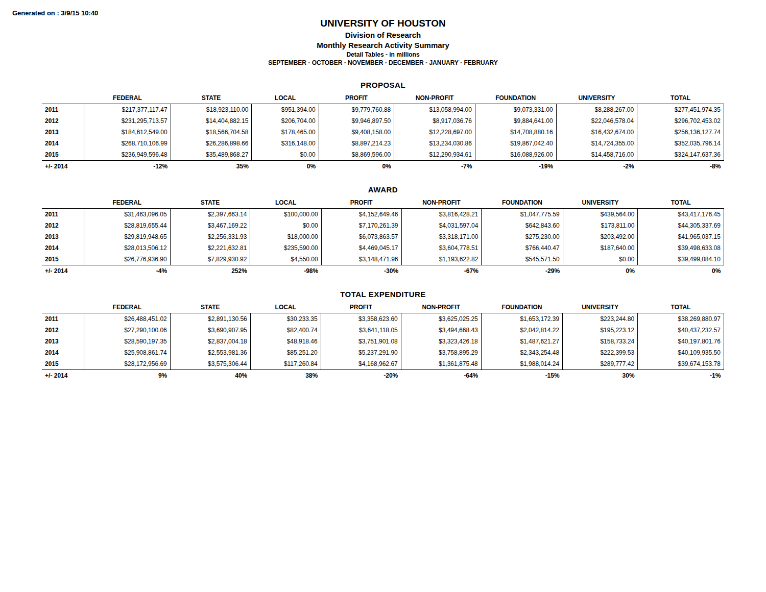Generated on : 3/9/15 10:40
UNIVERSITY OF HOUSTON
Division of Research
Monthly Research Activity Summary
Detail Tables - in millions
SEPTEMBER - OCTOBER - NOVEMBER - DECEMBER - JANUARY - FEBRUARY
PROPOSAL
| | FEDERAL | STATE | LOCAL | PROFIT | NON-PROFIT | FOUNDATION | UNIVERSITY | TOTAL |
| --- | --- | --- | --- | --- | --- | --- | --- | --- |
| 2011 | $217,377,117.47 | $18,923,110.00 | $951,394.00 | $9,779,760.88 | $13,058,994.00 | $9,073,331.00 | $8,288,267.00 | $277,451,974.35 |
| 2012 | $231,295,713.57 | $14,404,882.15 | $206,704.00 | $9,946,897.50 | $8,917,036.76 | $9,884,641.00 | $22,046,578.04 | $296,702,453.02 |
| 2013 | $184,612,549.00 | $18,566,704.58 | $178,465.00 | $9,408,158.00 | $12,228,697.00 | $14,708,880.16 | $16,432,674.00 | $256,136,127.74 |
| 2014 | $268,710,106.99 | $26,286,898.66 | $316,148.00 | $8,897,214.23 | $13,234,030.86 | $19,867,042.40 | $14,724,355.00 | $352,035,796.14 |
| 2015 | $236,949,596.48 | $35,489,868.27 | $0.00 | $8,869,596.00 | $12,290,934.61 | $16,088,926.00 | $14,458,716.00 | $324,147,637.36 |
| +/- 2014 | -12% | 35% | 0% | 0% | -7% | -19% | -2% | -8% |
AWARD
| | FEDERAL | STATE | LOCAL | PROFIT | NON-PROFIT | FOUNDATION | UNIVERSITY | TOTAL |
| --- | --- | --- | --- | --- | --- | --- | --- | --- |
| 2011 | $31,463,096.05 | $2,397,663.14 | $100,000.00 | $4,152,649.46 | $3,816,428.21 | $1,047,775.59 | $439,564.00 | $43,417,176.45 |
| 2012 | $28,819,655.44 | $3,467,169.22 | $0.00 | $7,170,261.39 | $4,031,597.04 | $642,843.60 | $173,811.00 | $44,305,337.69 |
| 2013 | $29,819,948.65 | $2,256,331.93 | $18,000.00 | $6,073,863.57 | $3,318,171.00 | $275,230.00 | $203,492.00 | $41,965,037.15 |
| 2014 | $28,013,506.12 | $2,221,632.81 | $235,590.00 | $4,469,045.17 | $3,604,778.51 | $766,440.47 | $187,640.00 | $39,498,633.08 |
| 2015 | $26,776,936.90 | $7,829,930.92 | $4,550.00 | $3,148,471.96 | $1,193,622.82 | $545,571.50 | $0.00 | $39,499,084.10 |
| +/- 2014 | -4% | 252% | -98% | -30% | -67% | -29% | 0% | 0% |
TOTAL EXPENDITURE
| | FEDERAL | STATE | LOCAL | PROFIT | NON-PROFIT | FOUNDATION | UNIVERSITY | TOTAL |
| --- | --- | --- | --- | --- | --- | --- | --- | --- |
| 2011 | $26,488,451.02 | $2,891,130.56 | $30,233.35 | $3,358,623.60 | $3,625,025.25 | $1,653,172.39 | $223,244.80 | $38,269,880.97 |
| 2012 | $27,290,100.06 | $3,690,907.95 | $82,400.74 | $3,641,118.05 | $3,494,668.43 | $2,042,814.22 | $195,223.12 | $40,437,232.57 |
| 2013 | $28,590,197.35 | $2,837,004.18 | $48,918.46 | $3,751,901.08 | $3,323,426.18 | $1,487,621.27 | $158,733.24 | $40,197,801.76 |
| 2014 | $25,908,861.74 | $2,553,981.36 | $85,251.20 | $5,237,291.90 | $3,758,895.29 | $2,343,254.48 | $222,399.53 | $40,109,935.50 |
| 2015 | $28,172,956.69 | $3,575,306.44 | $117,260.84 | $4,168,962.67 | $1,361,875.48 | $1,988,014.24 | $289,777.42 | $39,674,153.78 |
| +/- 2014 | 9% | 40% | 38% | -20% | -64% | -15% | 30% | -1% |